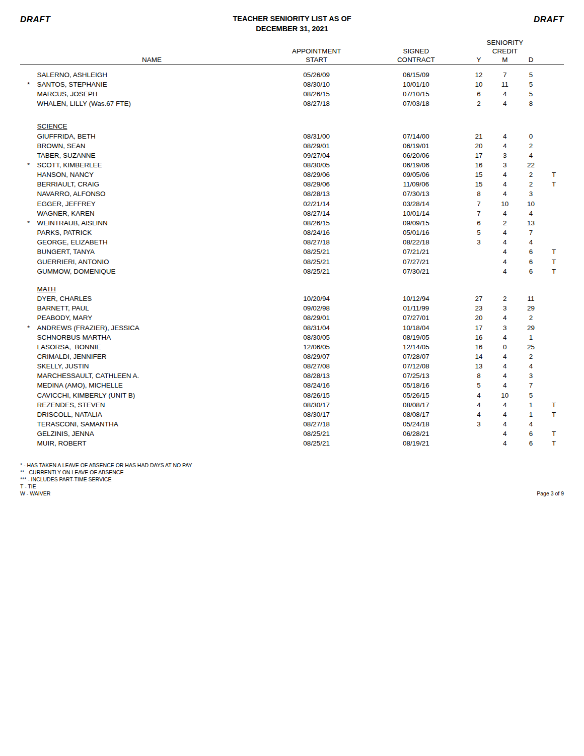DRAFT DRAFT
TEACHER SENIORITY LIST AS OF
DECEMBER 31, 2021
| | | | | SENIORITY | |
| --- | --- | --- | --- | --- | --- |
| | | APPOINTMENT | SIGNED | CREDIT | |
| | NAME | START | CONTRACT | Y | M | D | |
| | SALERNO, ASHLEIGH | 05/26/09 | 06/15/09 | 12 | 7 | 5 | |
| * | SANTOS, STEPHANIE | 08/30/10 | 10/01/10 | 10 | 11 | 5 | |
| | MARCUS, JOSEPH | 08/26/15 | 07/10/15 | 6 | 4 | 5 | |
| | WHALEN, LILLY (Was.67 FTE) | 08/27/18 | 07/03/18 | 2 | 4 | 8 | |
| | SCIENCE | | | | | | |
| | GIUFFRIDA, BETH | 08/31/00 | 07/14/00 | 21 | 4 | 0 | |
| | BROWN, SEAN | 08/29/01 | 06/19/01 | 20 | 4 | 2 | |
| | TABER, SUZANNE | 09/27/04 | 06/20/06 | 17 | 3 | 4 | |
| * | SCOTT, KIMBERLEE | 08/30/05 | 06/19/06 | 16 | 3 | 22 | |
| | HANSON, NANCY | 08/29/06 | 09/05/06 | 15 | 4 | 2 | T |
| | BERRIAULT, CRAIG | 08/29/06 | 11/09/06 | 15 | 4 | 2 | T |
| | NAVARRO, ALFONSO | 08/28/13 | 07/30/13 | 8 | 4 | 3 | |
| | EGGER, JEFFREY | 02/21/14 | 03/28/14 | 7 | 10 | 10 | |
| | WAGNER, KAREN | 08/27/14 | 10/01/14 | 7 | 4 | 4 | |
| * | WEINTRAUB, AISLINN | 08/26/15 | 09/09/15 | 6 | 2 | 13 | |
| | PARKS, PATRICK | 08/24/16 | 05/01/16 | 5 | 4 | 7 | |
| | GEORGE, ELIZABETH | 08/27/18 | 08/22/18 | 3 | 4 | 4 | |
| | BUNGERT, TANYA | 08/25/21 | 07/21/21 | | 4 | 6 | T |
| | GUERRIERI, ANTONIO | 08/25/21 | 07/27/21 | | 4 | 6 | T |
| | GUMMOW, DOMENIQUE | 08/25/21 | 07/30/21 | | 4 | 6 | T |
| | MATH | | | | | | |
| | DYER, CHARLES | 10/20/94 | 10/12/94 | 27 | 2 | 11 | |
| | BARNETT, PAUL | 09/02/98 | 01/11/99 | 23 | 3 | 29 | |
| | PEABODY, MARY | 08/29/01 | 07/27/01 | 20 | 4 | 2 | |
| * | ANDREWS (FRAZIER), JESSICA | 08/31/04 | 10/18/04 | 17 | 3 | 29 | |
| | SCHNORBUS MARTHA | 08/30/05 | 08/19/05 | 16 | 4 | 1 | |
| | LASORSA, BONNIE | 12/06/05 | 12/14/05 | 16 | 0 | 25 | |
| | CRIMALDI, JENNIFER | 08/29/07 | 07/28/07 | 14 | 4 | 2 | |
| | SKELLY, JUSTIN | 08/27/08 | 07/12/08 | 13 | 4 | 4 | |
| | MARCHESSAULT, CATHLEEN A. | 08/28/13 | 07/25/13 | 8 | 4 | 3 | |
| | MEDINA (AMO), MICHELLE | 08/24/16 | 05/18/16 | 5 | 4 | 7 | |
| | CAVICCHI, KIMBERLY (UNIT B) | 08/26/15 | 05/26/15 | 4 | 10 | 5 | |
| | REZENDES, STEVEN | 08/30/17 | 08/08/17 | 4 | 4 | 1 | T |
| | DRISCOLL, NATALIA | 08/30/17 | 08/08/17 | 4 | 4 | 1 | T |
| | TERASCONI, SAMANTHA | 08/27/18 | 05/24/18 | 3 | 4 | 4 | |
| | GELZINIS, JENNA | 08/25/21 | 06/28/21 | | 4 | 6 | T |
| | MUIR, ROBERT | 08/25/21 | 08/19/21 | | 4 | 6 | T |
* - HAS TAKEN A LEAVE OF ABSENCE OR HAS HAD DAYS AT NO PAY
** - CURRENTLY ON LEAVE OF ABSENCE
*** - INCLUDES PART-TIME SERVICE
T - TIE
W - WAIVER Page 3 of 9